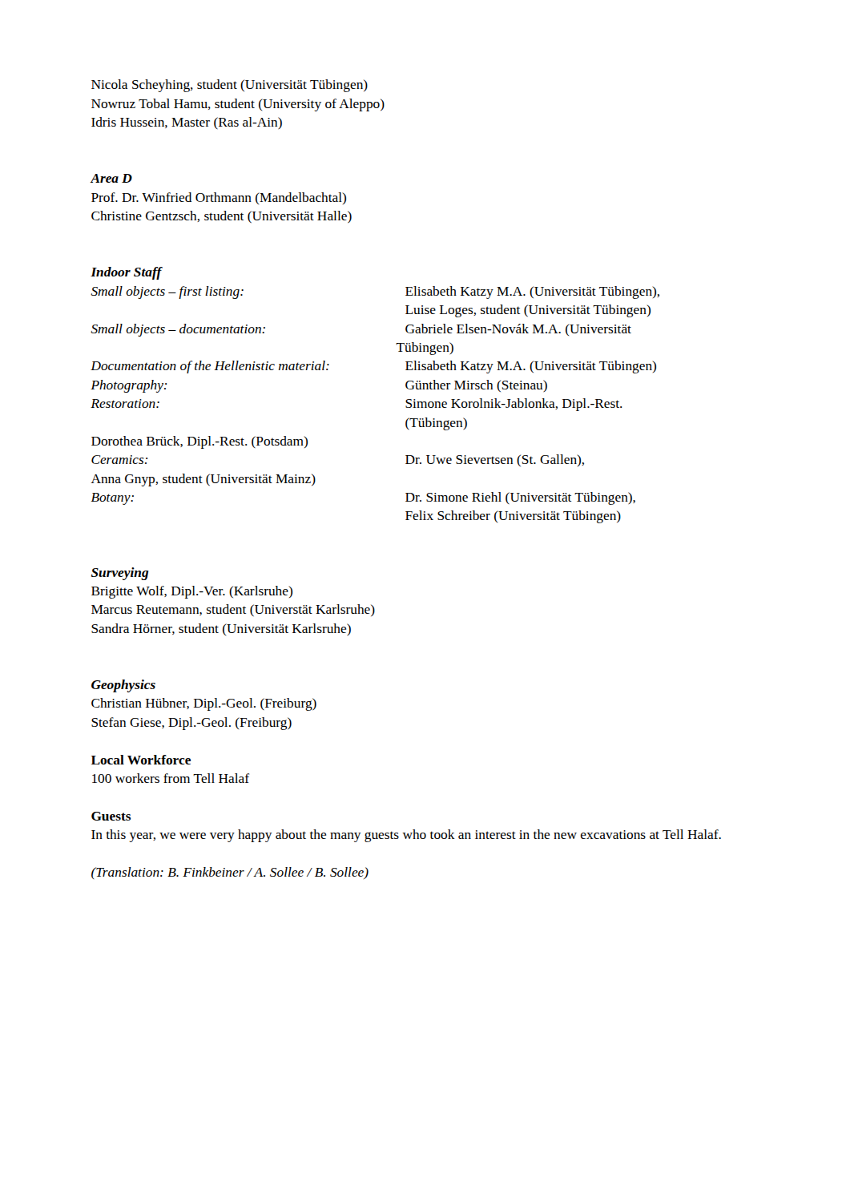Nicola Scheyhing, student (Universität Tübingen)
Nowruz Tobal Hamu, student (University of Aleppo)
Idris Hussein, Master (Ras al-Ain)
Area D
Prof. Dr. Winfried Orthmann (Mandelbachtal)
Christine Gentzsch, student (Universität Halle)
Indoor Staff
| Small objects – first listing: | Elisabeth Katzy M.A. (Universität Tübingen), Luise Loges, student (Universität Tübingen) |
| Small objects – documentation: | Gabriele Elsen-Novák M.A. (Universität |
Tübingen)
| Documentation of the Hellenistic material : | Elisabeth Katzy M.A. (Universität Tübingen) |
| Photography: | Günther Mirsch (Steinau) |
| Restoration: | Simone Korolnik-Jablonka, Dipl.-Rest. (Tübingen) |
Dorothea Brück, Dipl.-Rest. (Potsdam)
| Ceramics: | Dr. Uwe Sievertsen (St. Gallen), |
Anna Gnyp, student (Universität Mainz)
| Botany: | Dr. Simone Riehl (Universität Tübingen), Felix Schreiber (Universität Tübingen) |
Surveying
Brigitte Wolf, Dipl.-Ver. (Karlsruhe)
Marcus Reutemann, student (Universtät Karlsruhe)
Sandra Hörner, student (Universität Karlsruhe)
Geophysics
Christian Hübner, Dipl.-Geol. (Freiburg)
Stefan Giese, Dipl.-Geol. (Freiburg)
Local Workforce
100 workers from Tell Halaf
Guests
In this year, we were very happy about the many guests who took an interest in the new excavations at Tell Halaf.
(Translation: B. Finkbeiner / A. Sollee / B. Sollee)